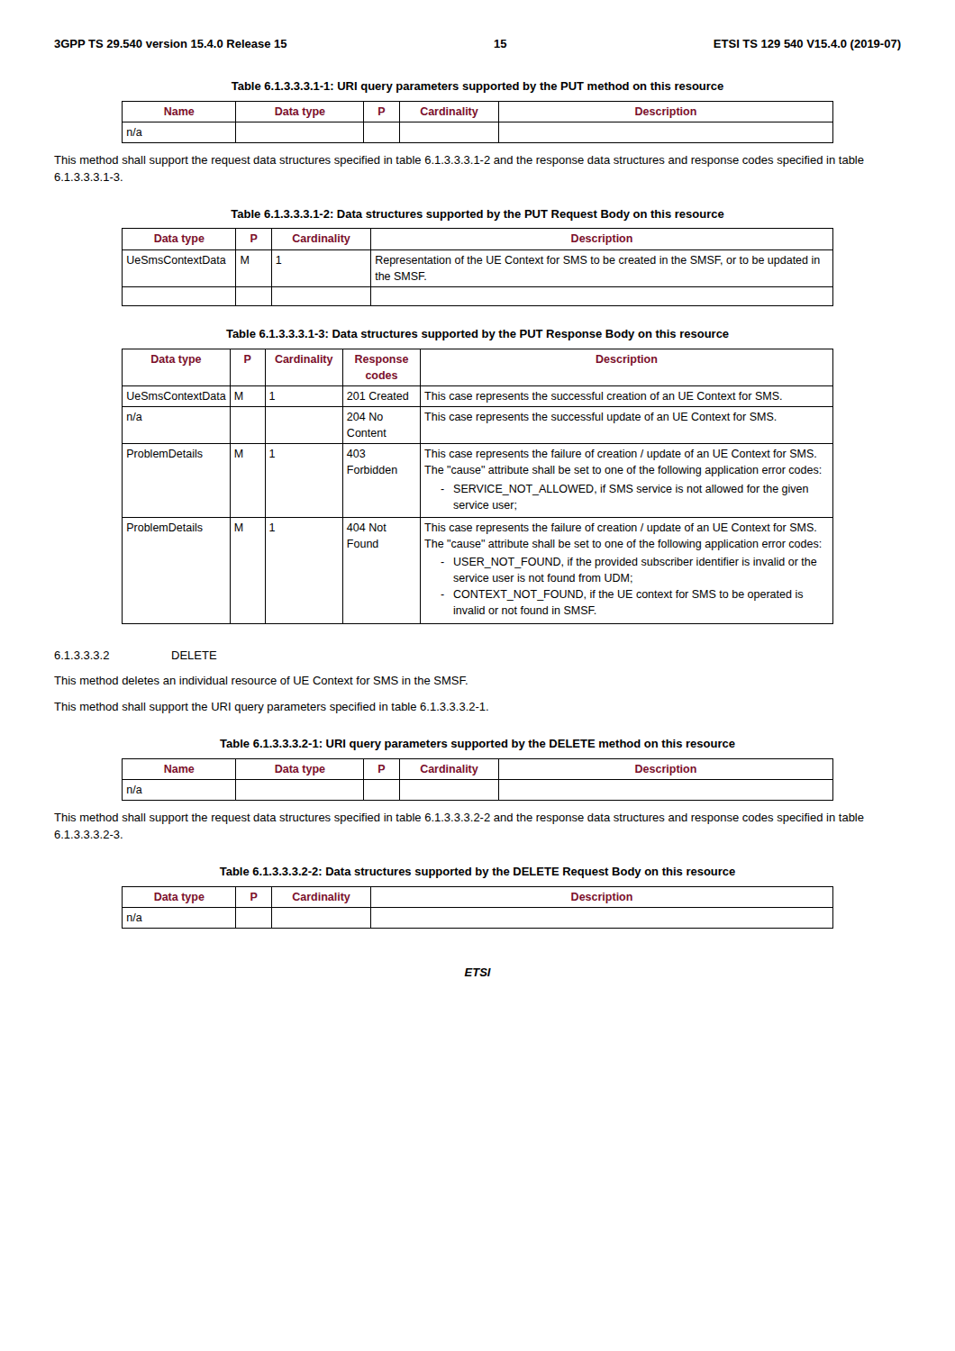3GPP TS 29.540 version 15.4.0 Release 15
15
ETSI TS 129 540 V15.4.0 (2019-07)
Table 6.1.3.3.3.1-1: URI query parameters supported by the PUT method on this resource
| Name | Data type | P | Cardinality | Description |
| --- | --- | --- | --- | --- |
| n/a | | | | |
This method shall support the request data structures specified in table 6.1.3.3.3.1-2 and the response data structures and response codes specified in table 6.1.3.3.3.1-3.
Table 6.1.3.3.3.1-2: Data structures supported by the PUT Request Body on this resource
| Data type | P | Cardinality | Description |
| --- | --- | --- | --- |
| UeSmsContextData | M | 1 | Representation of the UE Context for SMS to be created in the SMSF, or to be updated in the SMSF. |
Table 6.1.3.3.3.1-3: Data structures supported by the PUT Response Body on this resource
| Data type | P | Cardinality | Response codes | Description |
| --- | --- | --- | --- | --- |
| UeSmsContextData | M | 1 | 201 Created | This case represents the successful creation of an UE Context for SMS. |
| n/a | | | 204 No Content | This case represents the successful update of an UE Context for SMS. |
| ProblemDetails | M | 1 | 403 Forbidden | This case represents the failure of creation / update of an UE Context for SMS. The "cause" attribute shall be set to one of the following application error codes: SERVICE_NOT_ALLOWED, if SMS service is not allowed for the given service user; |
| ProblemDetails | M | 1 | 404 Not Found | This case represents the failure of creation / update of an UE Context for SMS. The "cause" attribute shall be set to one of the following application error codes: USER_NOT_FOUND, if the provided subscriber identifier is invalid or the service user is not found from UDM; CONTEXT_NOT_FOUND, if the UE context for SMS to be operated is invalid or not found in SMSF. |
6.1.3.3.3.2 DELETE
This method deletes an individual resource of UE Context for SMS in the SMSF.
This method shall support the URI query parameters specified in table 6.1.3.3.3.2-1.
Table 6.1.3.3.3.2-1: URI query parameters supported by the DELETE method on this resource
| Name | Data type | P | Cardinality | Description |
| --- | --- | --- | --- | --- |
| n/a | | | | |
This method shall support the request data structures specified in table 6.1.3.3.3.2-2 and the response data structures and response codes specified in table 6.1.3.3.3.2-3.
Table 6.1.3.3.3.2-2: Data structures supported by the DELETE Request Body on this resource
| Data type | P | Cardinality | Description |
| --- | --- | --- | --- |
| n/a | | | |
ETSI